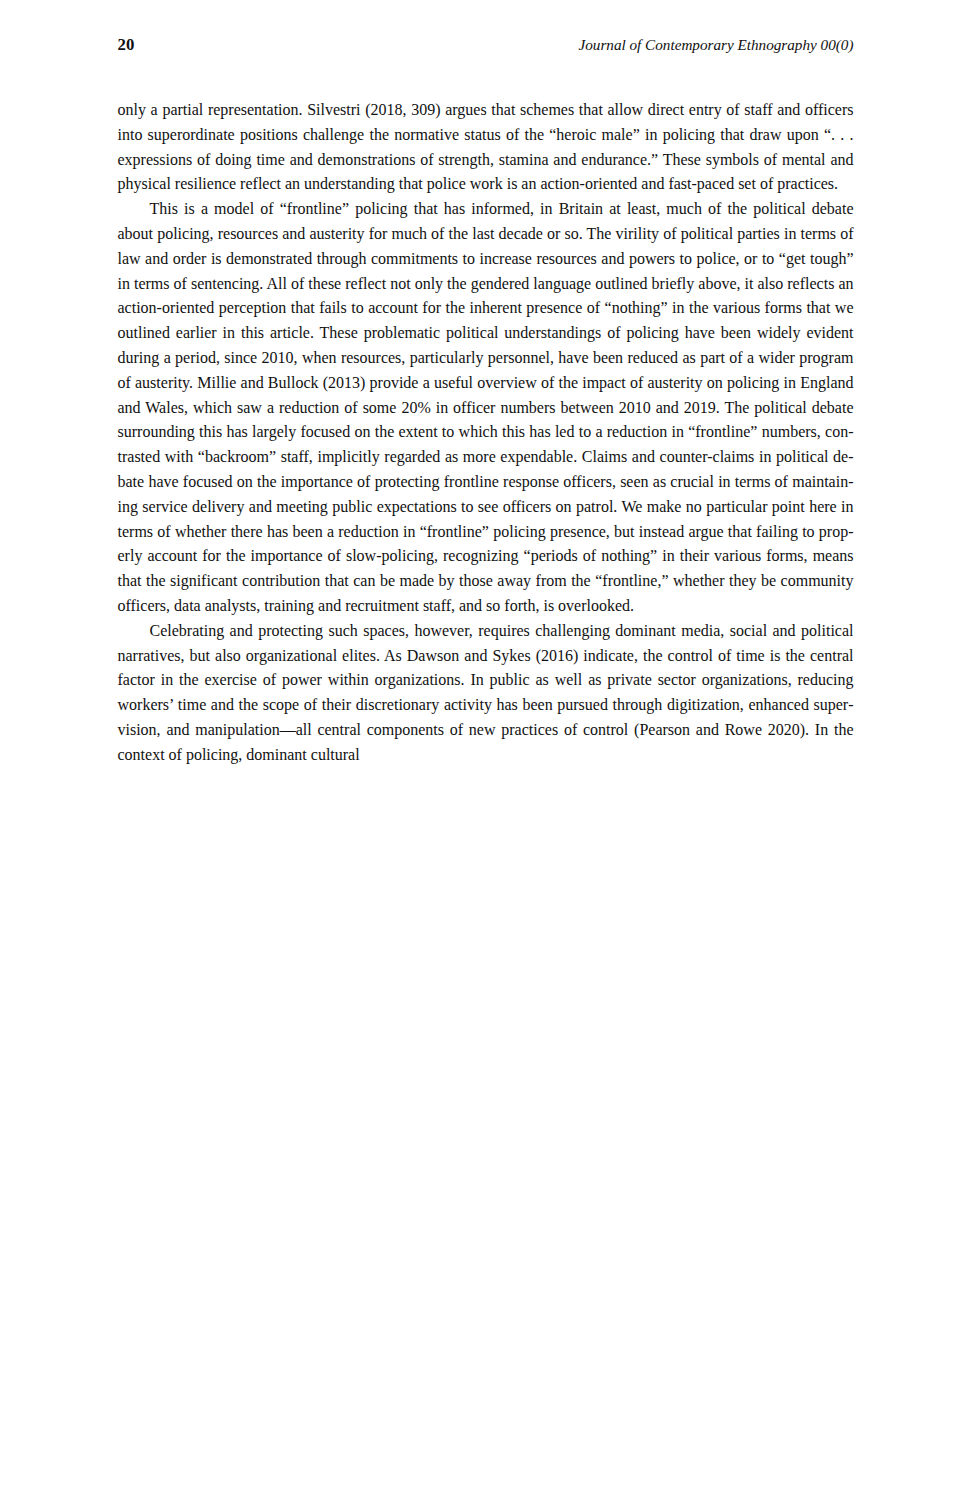20 Journal of Contemporary Ethnography 00(0)
only a partial representation. Silvestri (2018, 309) argues that schemes that allow direct entry of staff and officers into superordinate positions challenge the normative status of the “heroic male” in policing that draw upon “. . . expressions of doing time and demonstrations of strength, stamina and endurance.” These symbols of mental and physical resilience reflect an understanding that police work is an action-oriented and fast-paced set of practices.
This is a model of “frontline” policing that has informed, in Britain at least, much of the political debate about policing, resources and austerity for much of the last decade or so. The virility of political parties in terms of law and order is demonstrated through commitments to increase resources and powers to police, or to “get tough” in terms of sentencing. All of these reflect not only the gendered language outlined briefly above, it also reflects an action-oriented perception that fails to account for the inherent presence of “nothing” in the various forms that we outlined earlier in this article. These problematic political understandings of policing have been widely evident during a period, since 2010, when resources, particularly personnel, have been reduced as part of a wider program of austerity. Millie and Bullock (2013) provide a useful overview of the impact of austerity on policing in England and Wales, which saw a reduction of some 20% in officer numbers between 2010 and 2019. The political debate surrounding this has largely focused on the extent to which this has led to a reduction in “frontline” numbers, contrasted with “backroom” staff, implicitly regarded as more expendable. Claims and counter-claims in political debate have focused on the importance of protecting frontline response officers, seen as crucial in terms of maintaining service delivery and meeting public expectations to see officers on patrol. We make no particular point here in terms of whether there has been a reduction in “frontline” policing presence, but instead argue that failing to properly account for the importance of slow-policing, recognizing “periods of nothing” in their various forms, means that the significant contribution that can be made by those away from the “frontline,” whether they be community officers, data analysts, training and recruitment staff, and so forth, is overlooked.
Celebrating and protecting such spaces, however, requires challenging dominant media, social and political narratives, but also organizational elites. As Dawson and Sykes (2016) indicate, the control of time is the central factor in the exercise of power within organizations. In public as well as private sector organizations, reducing workers’ time and the scope of their discretionary activity has been pursued through digitization, enhanced supervision, and manipulation—all central components of new practices of control (Pearson and Rowe 2020). In the context of policing, dominant cultural